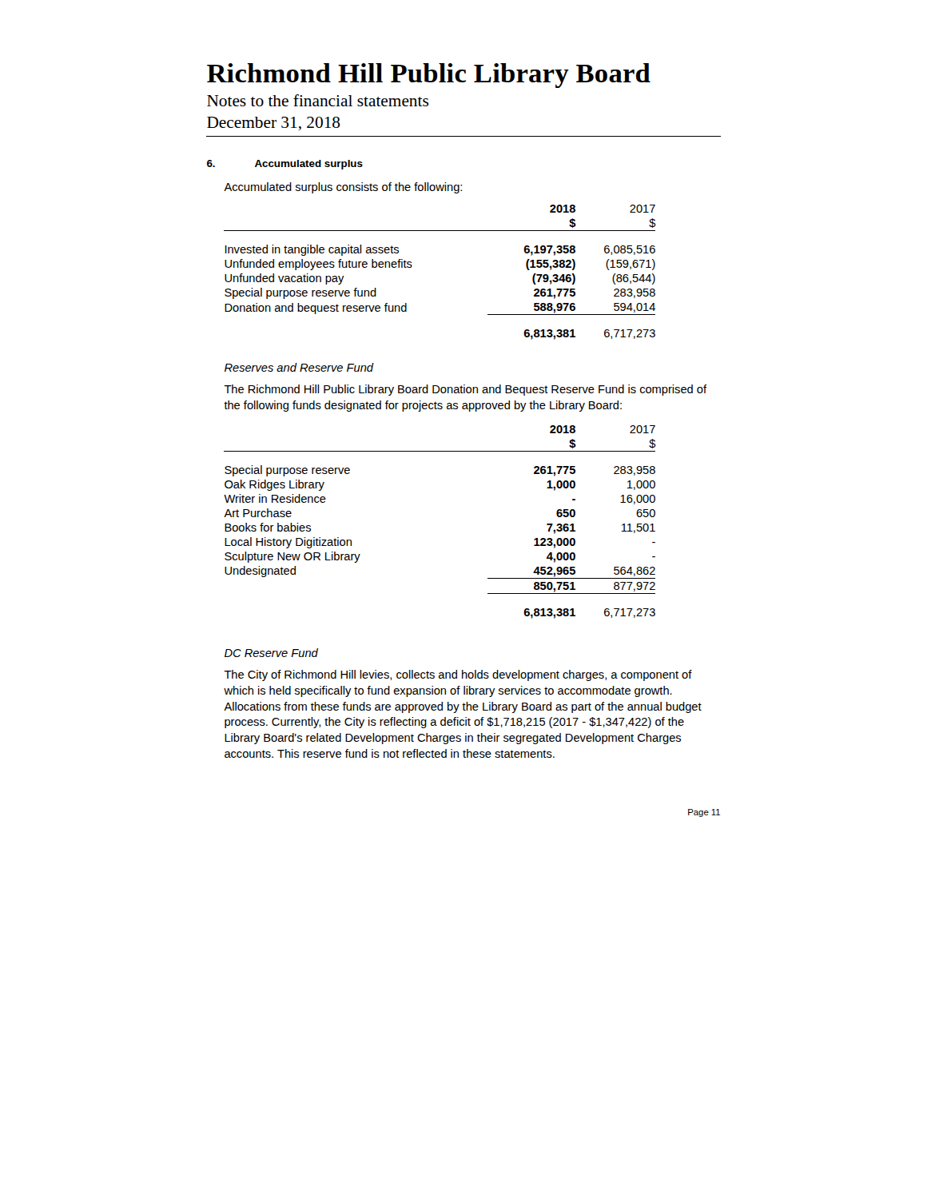Richmond Hill Public Library Board
Notes to the financial statements
December 31, 2018
6. Accumulated surplus
Accumulated surplus consists of the following:
| | 2018 | 2017 |
| | $ | $ |
| Invested in tangible capital assets | 6,197,358 | 6,085,516 |
| Unfunded employees future benefits | (155,382) | (159,671) |
| Unfunded vacation pay | (79,346) | (86,544) |
| Special purpose reserve fund | 261,775 | 283,958 |
| Donation and bequest reserve fund | 588,976 | 594,014 |
| | 6,813,381 | 6,717,273 |
Reserves and Reserve Fund
The Richmond Hill Public Library Board Donation and Bequest Reserve Fund is comprised of the following funds designated for projects as approved by the Library Board:
| | 2018 | 2017 |
| | $ | $ |
| Special purpose reserve | 261,775 | 283,958 |
| Oak Ridges Library | 1,000 | 1,000 |
| Writer in Residence | - | 16,000 |
| Art Purchase | 650 | 650 |
| Books for babies | 7,361 | 11,501 |
| Local History Digitization | 123,000 | - |
| Sculpture New OR Library | 4,000 | - |
| Undesignated | 452,965 | 564,862 |
| | 850,751 | 877,972 |
| | 6,813,381 | 6,717,273 |
DC Reserve Fund
The City of Richmond Hill levies, collects and holds development charges, a component of which is held specifically to fund expansion of library services to accommodate growth. Allocations from these funds are approved by the Library Board as part of the annual budget process. Currently, the City is reflecting a deficit of $1,718,215 (2017 - $1,347,422) of the Library Board's related Development Charges in their segregated Development Charges accounts. This reserve fund is not reflected in these statements.
Page 11